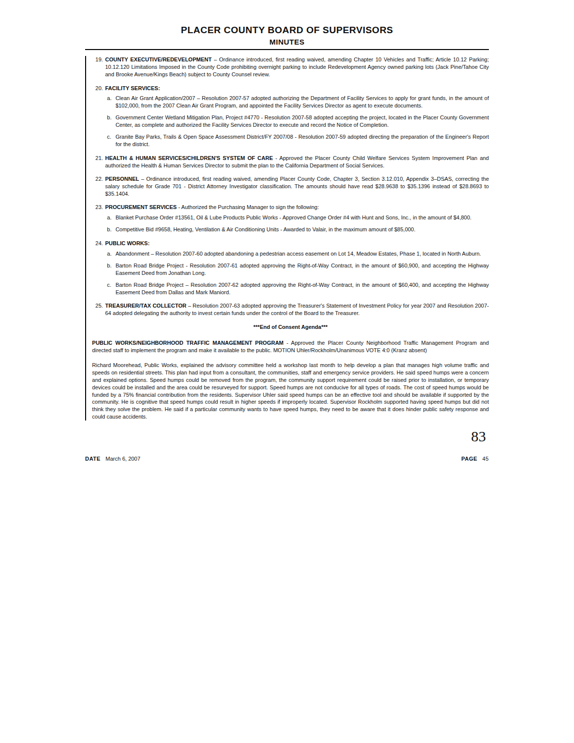Placer County Board of Supervisors
Minutes
County Executive/Redevelopment – Ordinance introduced, first reading waived, amending Chapter 10 Vehicles and Traffic; Article 10.12 Parking; 10.12.120 Limitations Imposed in the County Code prohibiting overnight parking to include Redevelopment Agency owned parking lots (Jack Pine/Tahoe City and Brooke Avenue/Kings Beach) subject to County Counsel review.
Facility Services:
Clean Air Grant Application/2007 – Resolution 2007-57 adopted authorizing the Department of Facility Services to apply for grant funds, in the amount of $102,000, from the 2007 Clean Air Grant Program, and appointed the Facility Services Director as agent to execute documents.
Government Center Wetland Mitigation Plan, Project #4770 - Resolution 2007-58 adopted accepting the project, located in the Placer County Government Center, as complete and authorized the Facility Services Director to execute and record the Notice of Completion.
Granite Bay Parks, Trails & Open Space Assessment District/FY 2007/08 - Resolution 2007-59 adopted directing the preparation of the Engineer's Report for the district.
Health & Human Services/Children's System of Care - Approved the Placer County Child Welfare Services System Improvement Plan and authorized the Health & Human Services Director to submit the plan to the California Department of Social Services.
Personnel – Ordinance introduced, first reading waived, amending Placer County Code, Chapter 3, Section 3.12.010, Appendix 3–DSAS, correcting the salary schedule for Grade 701 - District Attorney Investigator classification. The amounts should have read $28.9638 to $35.1396 instead of $28.8693 to $35.1404.
Procurement Services - Authorized the Purchasing Manager to sign the following:
Blanket Purchase Order #13561, Oil & Lube Products Public Works - Approved Change Order #4 with Hunt and Sons, Inc., in the amount of $4,800.
Competitive Bid #9658, Heating, Ventilation & Air Conditioning Units - Awarded to Valair, in the maximum amount of $85,000.
Public Works:
Abandonment – Resolution 2007-60 adopted abandoning a pedestrian access easement on Lot 14, Meadow Estates, Phase 1, located in North Auburn.
Barton Road Bridge Project - Resolution 2007-61 adopted approving the Right-of-Way Contract, in the amount of $60,900, and accepting the Highway Easement Deed from Jonathan Long.
Barton Road Bridge Project – Resolution 2007-62 adopted approving the Right-of-Way Contract, in the amount of $60,400, and accepting the Highway Easement Deed from Dallas and Mark Maniord.
Treasurer/Tax Collector – Resolution 2007-63 adopted approving the Treasurer's Statement of Investment Policy for year 2007 and Resolution 2007-64 adopted delegating the authority to invest certain funds under the control of the Board to the Treasurer.
***End of Consent Agenda***
PUBLIC WORKS/NEIGHBORHOOD TRAFFIC MANAGEMENT PROGRAM - Approved the Placer County Neighborhood Traffic Management Program and directed staff to implement the program and make it available to the public. MOTION Uhler/Rockholm/Unanimous VOTE 4:0 (Kranz absent)
Richard Moorehead, Public Works, explained the advisory committee held a workshop last month to help develop a plan that manages high volume traffic and speeds on residential streets. This plan had input from a consultant, the communities, staff and emergency service providers. He said speed humps were a concern and explained options. Speed humps could be removed from the program, the community support requirement could be raised prior to installation, or temporary devices could be installed and the area could be resurveyed for support. Speed humps are not conducive for all types of roads. The cost of speed humps would be funded by a 75% financial contribution from the residents. Supervisor Uhler said speed humps can be an effective tool and should be available if supported by the community. He is cognitive that speed humps could result in higher speeds if improperly located. Supervisor Rockholm supported having speed humps but did not think they solve the problem. He said if a particular community wants to have speed humps, they need to be aware that it does hinder public safety response and could cause accidents.
83
DATE March 6, 2007
PAGE 45